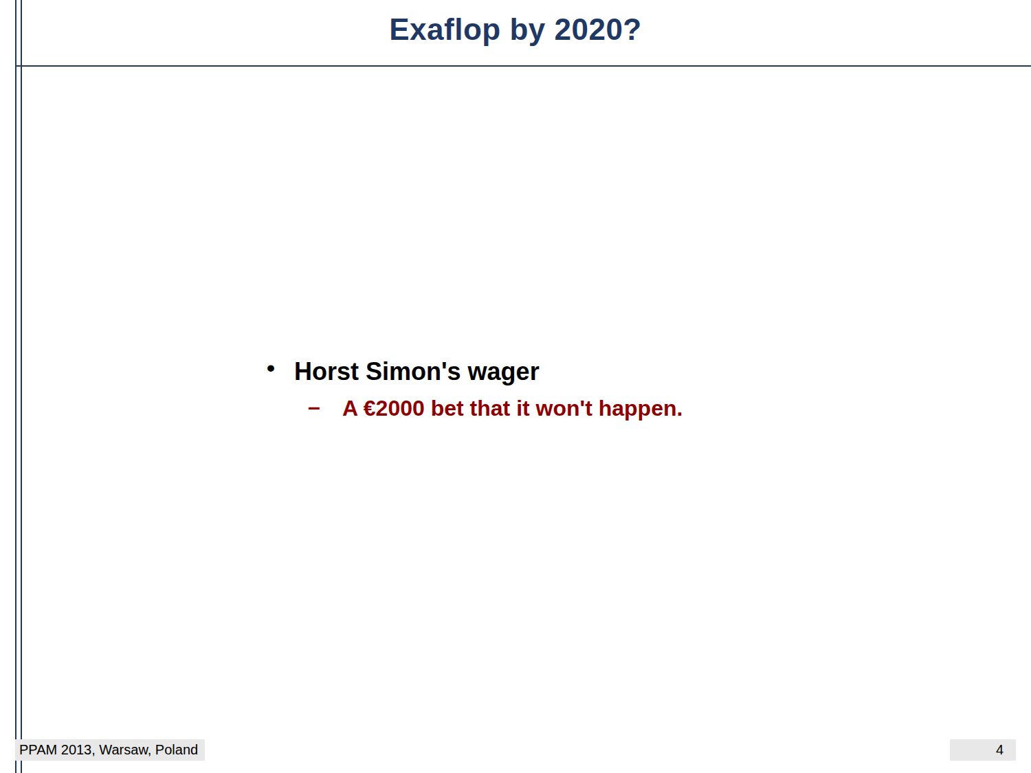Exaflop by 2020?
Horst Simon's wager
A €2000 bet that it won't happen.
PPAM 2013, Warsaw, Poland
4